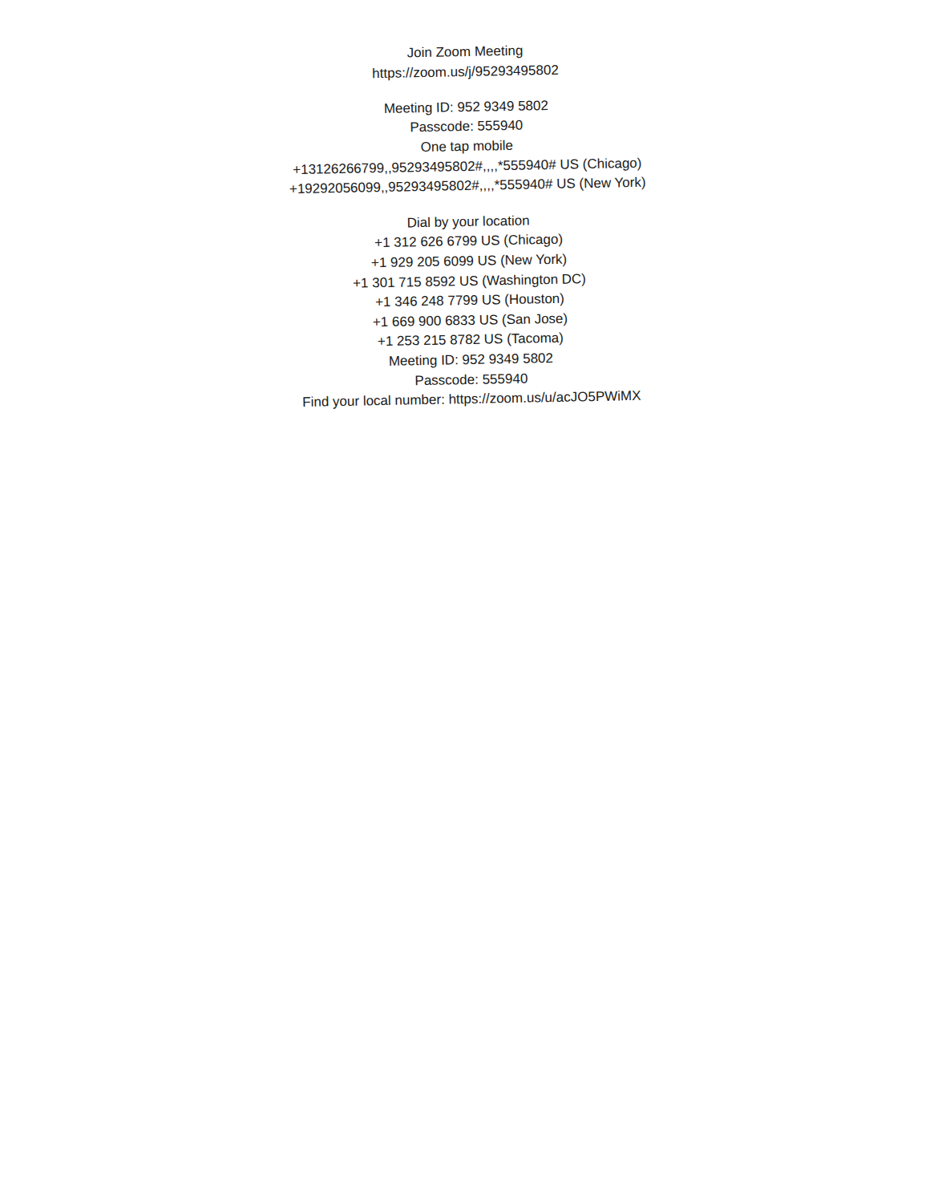Join Zoom Meeting
https://zoom.us/j/95293495802
Meeting ID: 952 9349 5802
Passcode: 555940
One tap mobile
+13126266799,,95293495802#,,,,*555940# US (Chicago)
+19292056099,,95293495802#,,,,*555940# US (New York)
Dial by your location
+1 312 626 6799 US (Chicago)
+1 929 205 6099 US (New York)
+1 301 715 8592 US (Washington DC)
+1 346 248 7799 US (Houston)
+1 669 900 6833 US (San Jose)
+1 253 215 8782 US (Tacoma)
Meeting ID: 952 9349 5802
Passcode: 555940
Find your local number: https://zoom.us/u/acJO5PWiMX